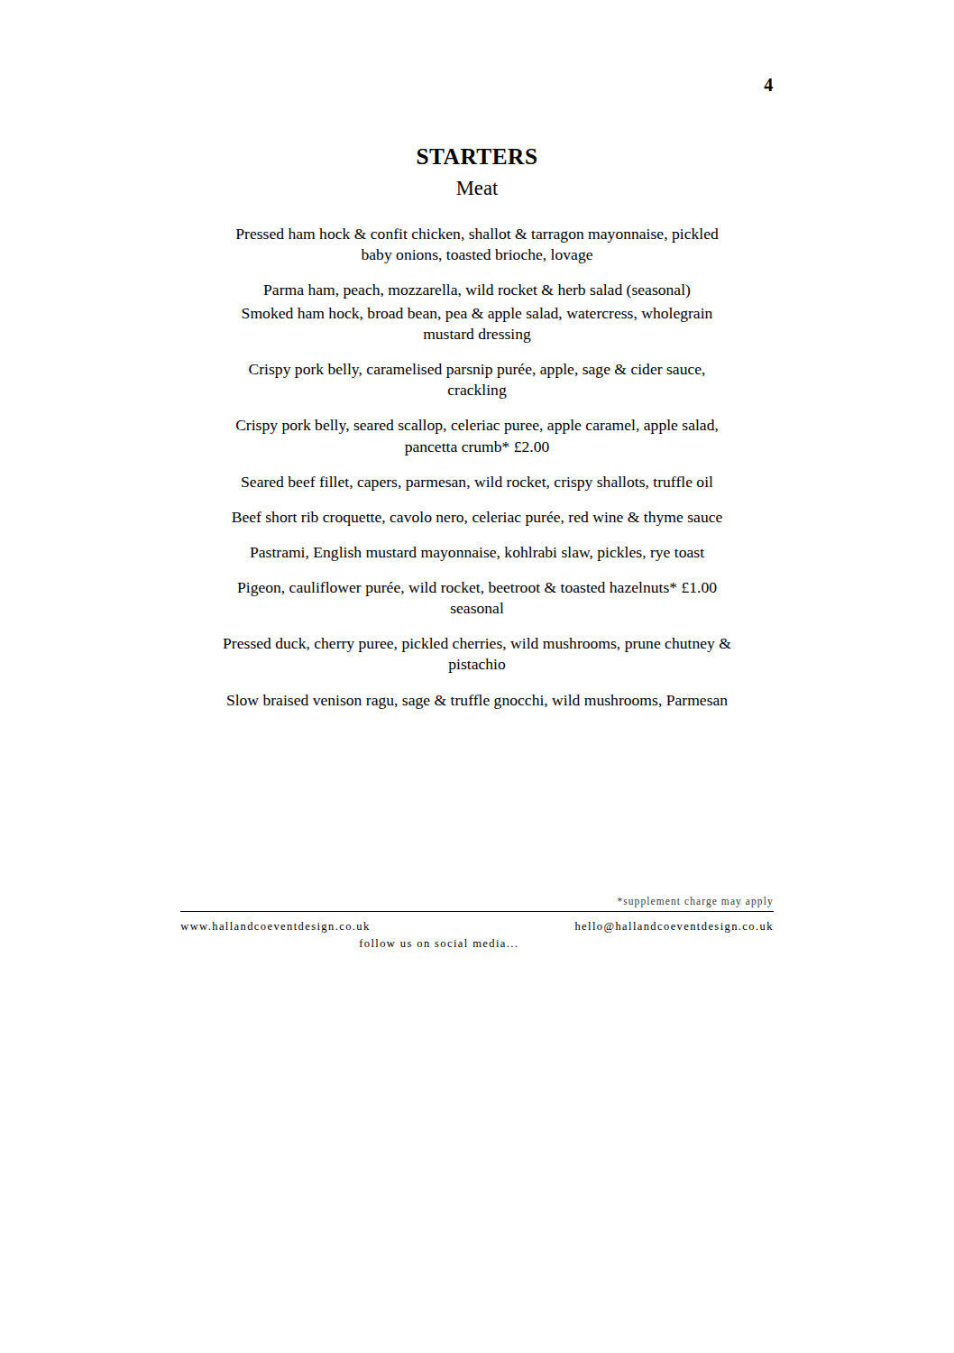4
STARTERS
Meat
Pressed ham hock & confit chicken, shallot & tarragon mayonnaise, pickled baby onions, toasted brioche, lovage
Parma ham, peach, mozzarella, wild rocket & herb salad (seasonal)
Smoked ham hock, broad bean, pea & apple salad, watercress, wholegrain mustard dressing
Crispy pork belly, caramelised parsnip purée, apple, sage & cider sauce, crackling
Crispy pork belly, seared scallop, celeriac puree, apple caramel, apple salad, pancetta crumb* £2.00
Seared beef fillet, capers, parmesan, wild rocket, crispy shallots, truffle oil
Beef short rib croquette, cavolo nero, celeriac purée, red wine & thyme sauce
Pastrami, English mustard mayonnaise, kohlrabi slaw, pickles, rye toast
Pigeon, cauliflower purée, wild rocket, beetroot & toasted hazelnuts* £1.00 seasonal
Pressed duck, cherry puree, pickled cherries, wild mushrooms, prune chutney & pistachio
Slow braised venison ragu, sage & truffle gnocchi, wild mushrooms, Parmesan
*supplement charge may apply
www.hallandcoeventdesign.co.uk hello@hallandcoeventdesign.co.uk
follow us on social media...     